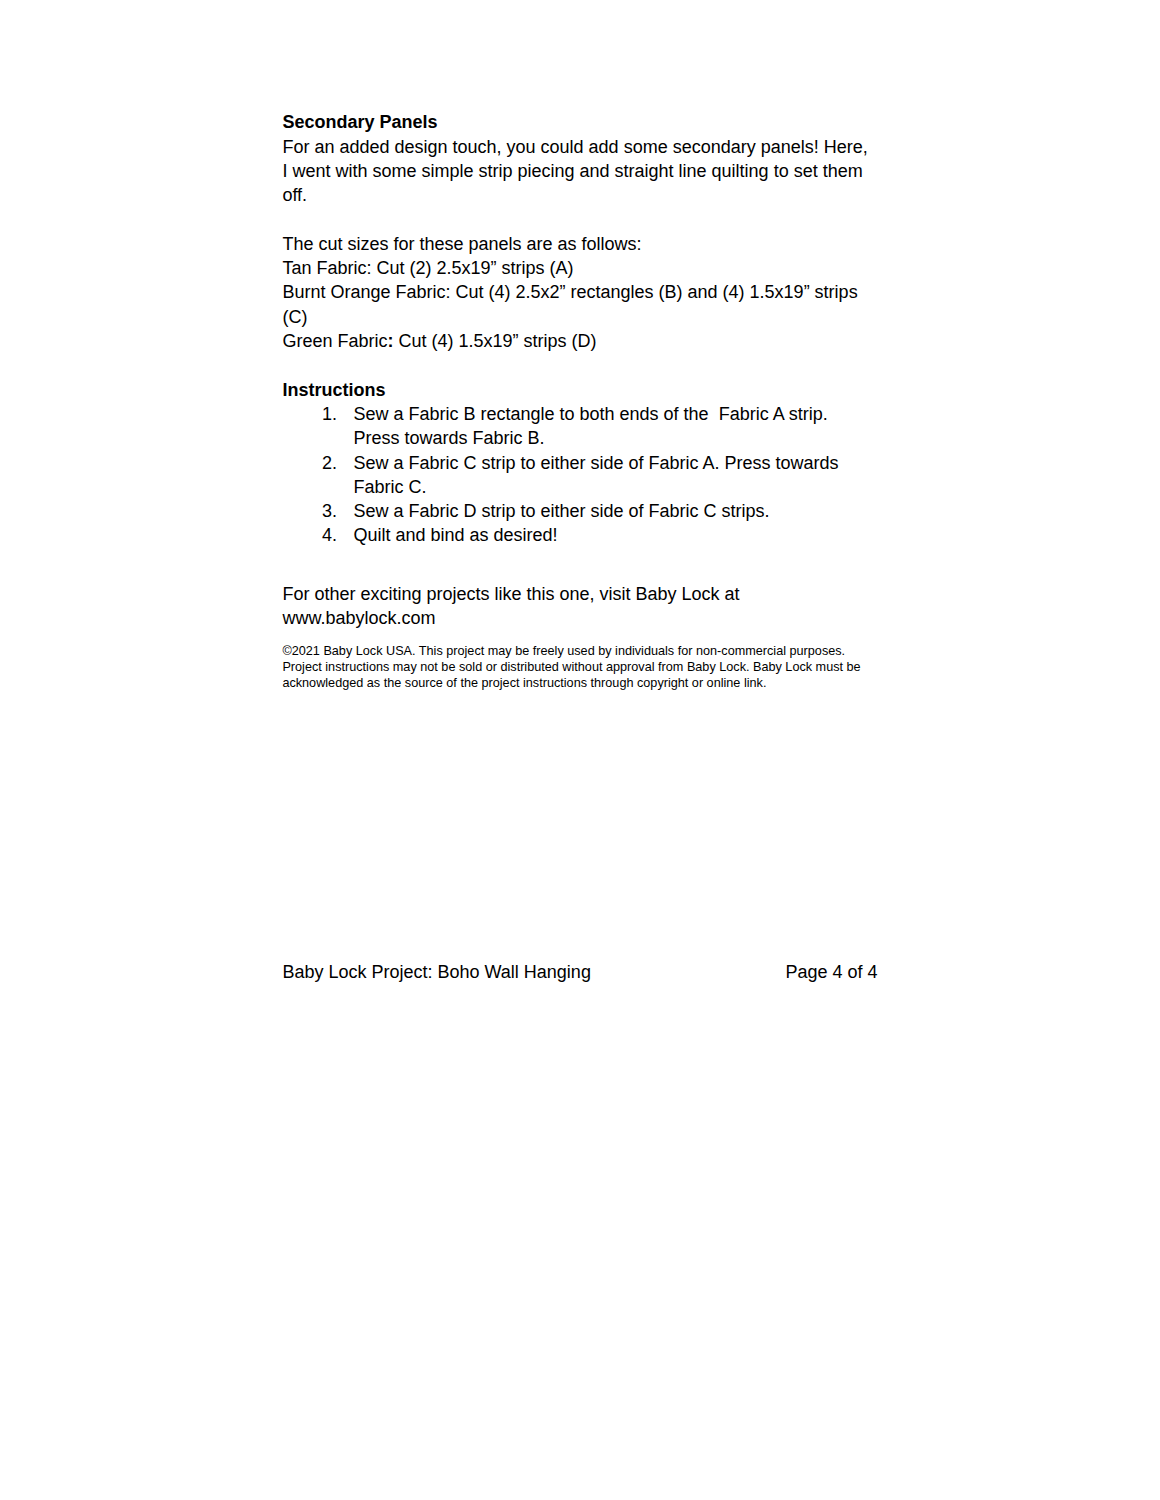Secondary Panels
For an added design touch, you could add some secondary panels! Here, I went with some simple strip piecing and straight line quilting to set them off.
The cut sizes for these panels are as follows:
Tan Fabric: Cut (2) 2.5x19” strips (A)
Burnt Orange Fabric: Cut (4) 2.5x2” rectangles (B) and (4) 1.5x19” strips (C)
Green Fabric: Cut (4) 1.5x19” strips (D)
Instructions
Sew a Fabric B rectangle to both ends of the Fabric A strip. Press towards Fabric B.
Sew a Fabric C strip to either side of Fabric A. Press towards Fabric C.
Sew a Fabric D strip to either side of Fabric C strips.
Quilt and bind as desired!
For other exciting projects like this one, visit Baby Lock at www.babylock.com
©2021 Baby Lock USA. This project may be freely used by individuals for non-commercial purposes. Project instructions may not be sold or distributed without approval from Baby Lock. Baby Lock must be acknowledged as the source of the project instructions through copyright or online link.
Baby Lock Project: Boho Wall Hanging Page 4 of 4